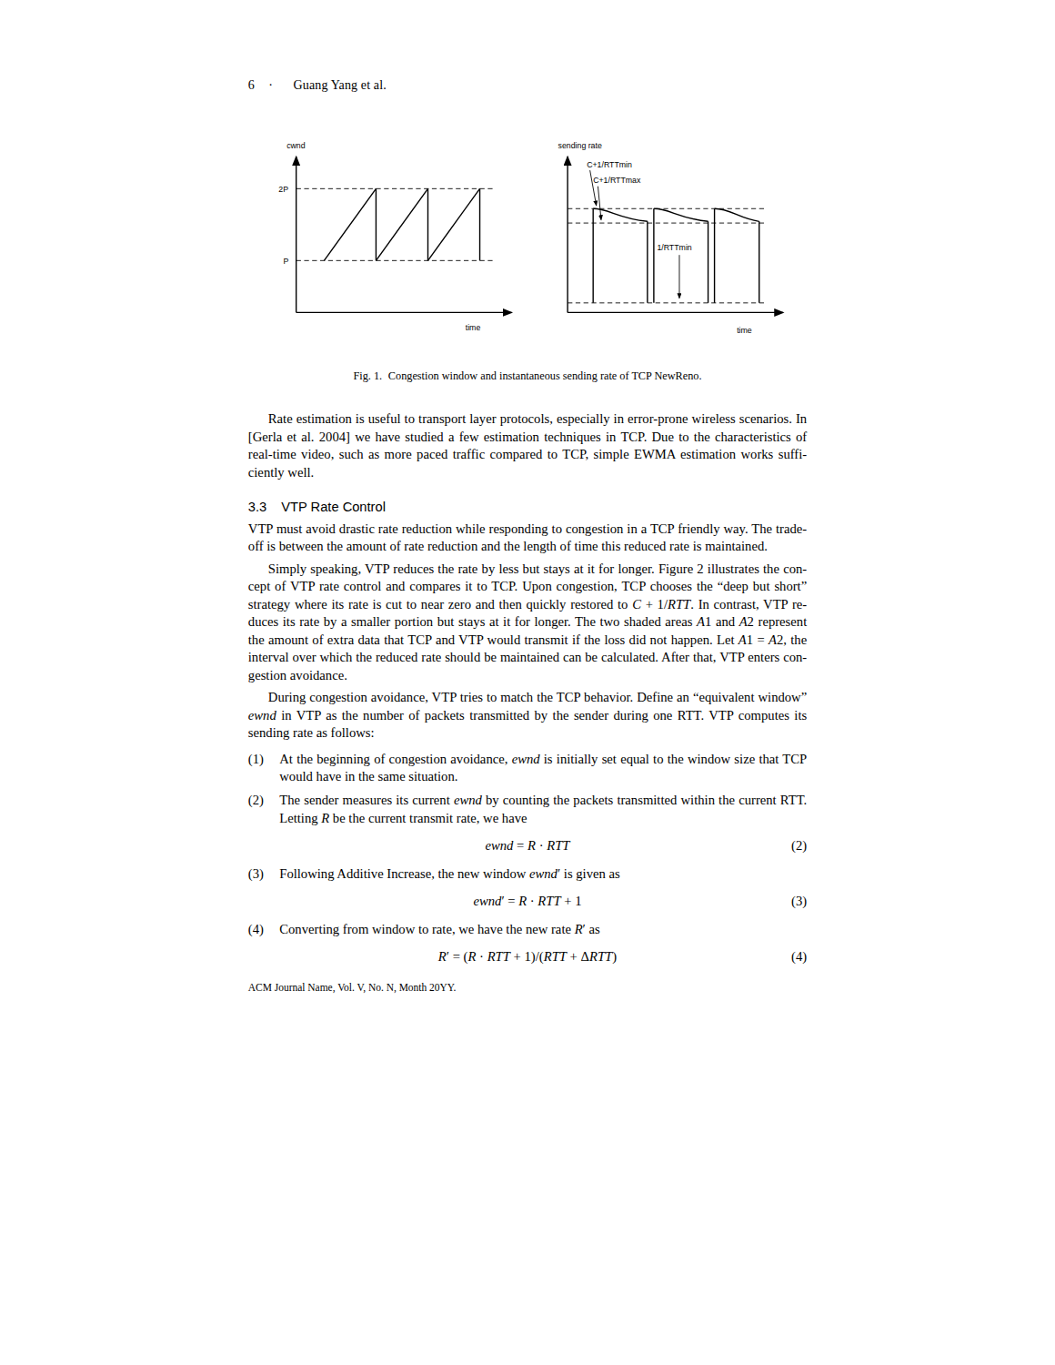6·Guang Yang et al.
cwnd time 2P P sending rate time C+1/RTTmin C+1/RTTmax 1/RTTmin
Fig. 1. Congestion window and instantaneous sending rate of TCP NewReno.
Rate estimation is useful to transport layer protocols, especially in error-prone wireless scenarios. In [Gerla et al. 2004] we have studied a few estimation techniques in TCP. Due to the characteristics of real-time video, such as more paced traffic compared to TCP, simple EWMA estimation works sufficiently well.
3.3 VTP Rate Control
VTP must avoid drastic rate reduction while responding to congestion in a TCP friendly way. The tradeoff is between the amount of rate reduction and the length of time this reduced rate is maintained.
Simply speaking, VTP reduces the rate by less but stays at it for longer. Figure 2 illustrates the concept of VTP rate control and compares it to TCP. Upon congestion, TCP chooses the “deep but short” strategy where its rate is cut to near zero and then quickly restored to C + 1/RTT. In contrast, VTP reduces its rate by a smaller portion but stays at it for longer. The two shaded areas A1 and A2 represent the amount of extra data that TCP and VTP would transmit if the loss did not happen. Let A1 = A2, the interval over which the reduced rate should be maintained can be calculated. After that, VTP enters congestion avoidance.
During congestion avoidance, VTP tries to match the TCP behavior. Define an “equivalent window” ewnd in VTP as the number of packets transmitted by the sender during one RTT. VTP computes its sending rate as follows:
At the beginning of congestion avoidance, ewnd is initially set equal to the window size that TCP would have in the same situation.
The sender measures its current ewnd by counting the packets transmitted within the current RTT. Letting R be the current transmit rate, we have
ewnd = R · RTT (2)
Following Additive Increase, the new window ewnd′ is given as
ewnd′ = R · RTT + 1 (3)
Converting from window to rate, we have the new rate R′ as
R′ = (R · RTT + 1)/(RTT + ΔRTT) (4)
ACM Journal Name, Vol. V, No. N, Month 20YY.